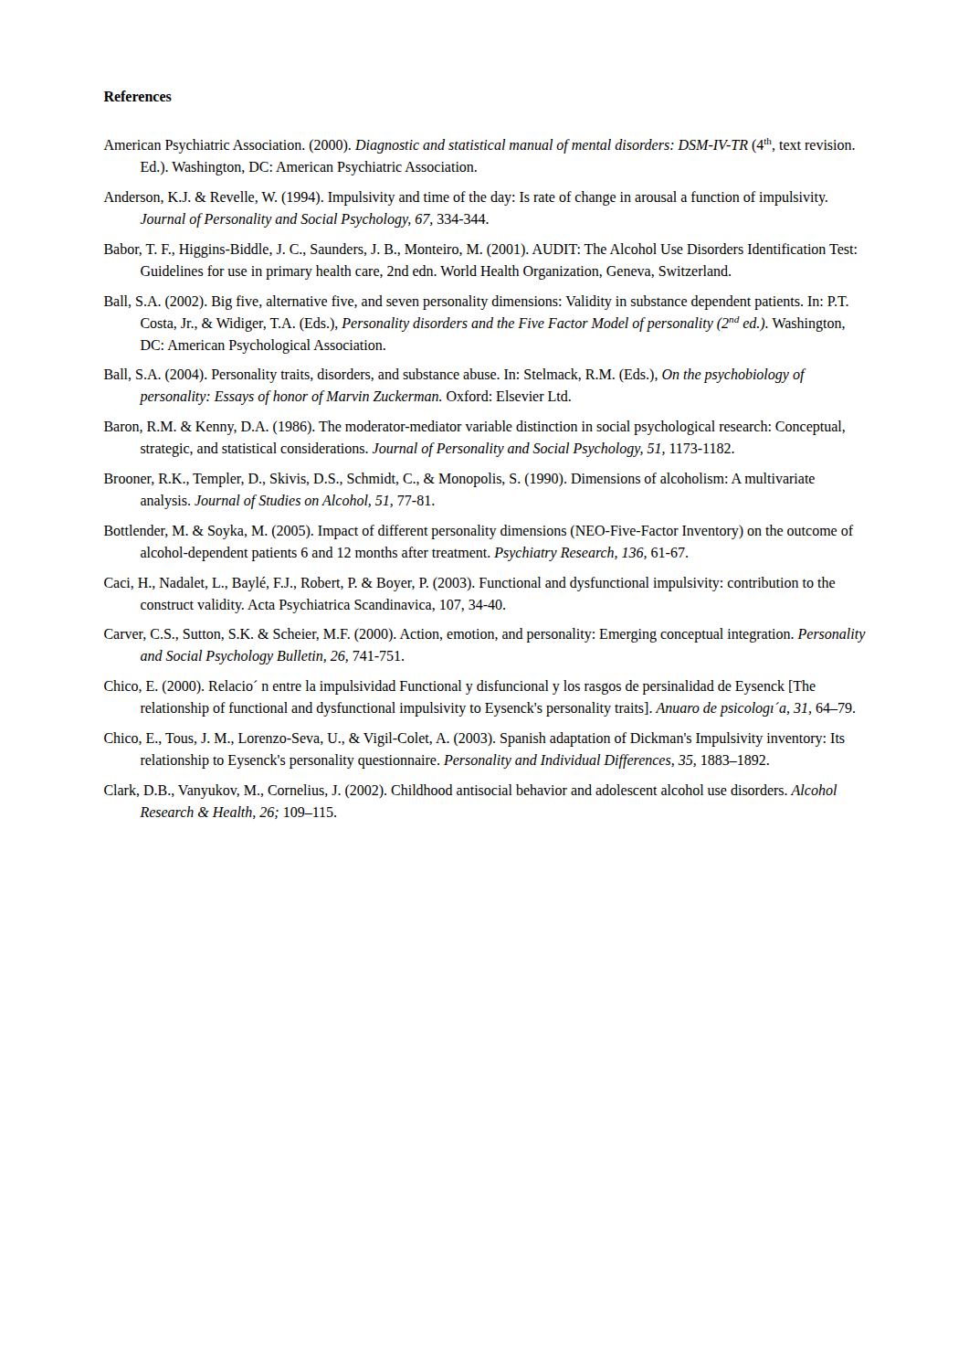References
American Psychiatric Association. (2000). Diagnostic and statistical manual of mental disorders: DSM-IV-TR (4th, text revision. Ed.). Washington, DC: American Psychiatric Association.
Anderson, K.J. & Revelle, W. (1994). Impulsivity and time of the day: Is rate of change in arousal a function of impulsivity. Journal of Personality and Social Psychology, 67, 334-344.
Babor, T. F., Higgins-Biddle, J. C., Saunders, J. B., Monteiro, M. (2001). AUDIT: The Alcohol Use Disorders Identification Test: Guidelines for use in primary health care, 2nd edn. World Health Organization, Geneva, Switzerland.
Ball, S.A. (2002). Big five, alternative five, and seven personality dimensions: Validity in substance dependent patients. In: P.T. Costa, Jr., & Widiger, T.A. (Eds.), Personality disorders and the Five Factor Model of personality (2nd ed.). Washington, DC: American Psychological Association.
Ball, S.A. (2004). Personality traits, disorders, and substance abuse. In: Stelmack, R.M. (Eds.), On the psychobiology of personality: Essays of honor of Marvin Zuckerman. Oxford: Elsevier Ltd.
Baron, R.M. & Kenny, D.A. (1986). The moderator-mediator variable distinction in social psychological research: Conceptual, strategic, and statistical considerations. Journal of Personality and Social Psychology, 51, 1173-1182.
Brooner, R.K., Templer, D., Skivis, D.S., Schmidt, C., & Monopolis, S. (1990). Dimensions of alcoholism: A multivariate analysis. Journal of Studies on Alcohol, 51, 77-81.
Bottlender, M. & Soyka, M. (2005). Impact of different personality dimensions (NEO-Five-Factor Inventory) on the outcome of alcohol-dependent patients 6 and 12 months after treatment. Psychiatry Research, 136, 61-67.
Caci, H., Nadalet, L., Baylé, F.J., Robert, P. & Boyer, P. (2003). Functional and dysfunctional impulsivity: contribution to the construct validity. Acta Psychiatrica Scandinavica, 107, 34-40.
Carver, C.S., Sutton, S.K. & Scheier, M.F. (2000). Action, emotion, and personality: Emerging conceptual integration. Personality and Social Psychology Bulletin, 26, 741-751.
Chico, E. (2000). Relacio´ n entre la impulsividad Functional y disfuncional y los rasgos de persinalidad de Eysenck [The relationship of functional and dysfunctional impulsivity to Eysenck's personality traits]. Anuaro de psicologı´a, 31, 64–79.
Chico, E., Tous, J. M., Lorenzo-Seva, U., & Vigil-Colet, A. (2003). Spanish adaptation of Dickman's Impulsivity inventory: Its relationship to Eysenck's personality questionnaire. Personality and Individual Differences, 35, 1883–1892.
Clark, D.B., Vanyukov, M., Cornelius, J. (2002). Childhood antisocial behavior and adolescent alcohol use disorders. Alcohol Research & Health, 26; 109–115.